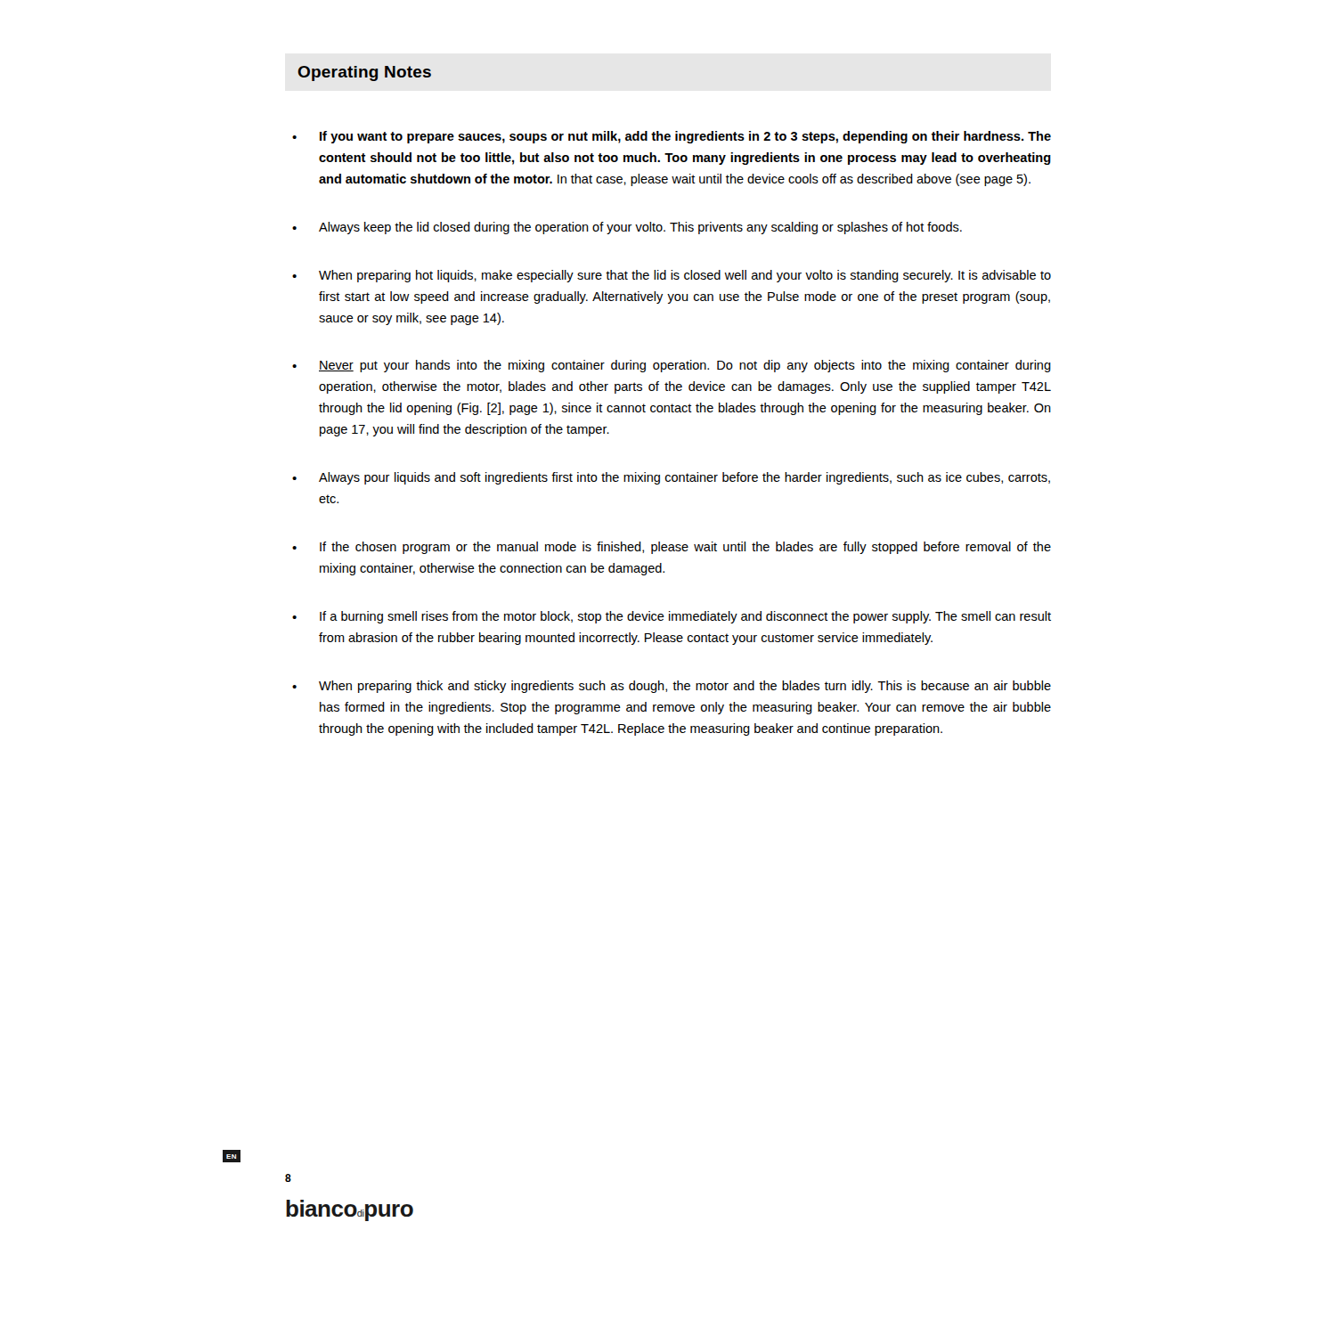Operating Notes
If you want to prepare sauces, soups or nut milk, add the ingredients in 2 to 3 steps, depending on their hardness. The content should not be too little, but also not too much. Too many ingredients in one process may lead to overheating and automatic shutdown of the motor. In that case, please wait until the device cools off as described above (see page 5).
Always keep the lid closed during the operation of your volto. This privents any scalding or splashes of hot foods.
When preparing hot liquids, make especially sure that the lid is closed well and your volto is standing securely. It is advisable to first start at low speed and increase gradually. Alternatively you can use the Pulse mode or one of the preset program (soup, sauce or soy milk, see page 14).
Never put your hands into the mixing container during operation. Do not dip any objects into the mixing container during operation, otherwise the motor, blades and other parts of the device can be damages. Only use the supplied tamper T42L through the lid opening (Fig. [2], page 1), since it cannot contact the blades through the opening for the measuring beaker. On page 17, you will find the description of the tamper.
Always pour liquids and soft ingredients first into the mixing container before the harder ingredients, such as ice cubes, carrots, etc.
If the chosen program or the manual mode is finished, please wait until the blades are fully stopped before removal of the mixing container, otherwise the connection can be damaged.
If a burning smell rises from the motor block, stop the device immediately and disconnect the power supply. The smell can result from abrasion of the rubber bearing mounted incorrectly. Please contact your customer service immediately.
When preparing thick and sticky ingredients such as dough, the motor and the blades turn idly. This is because an air bubble has formed in the ingredients. Stop the programme and remove only the measuring beaker. Your can remove the air bubble through the opening with the included tamper T42L. Replace the measuring beaker and continue preparation.
EN
8
biancodipuro